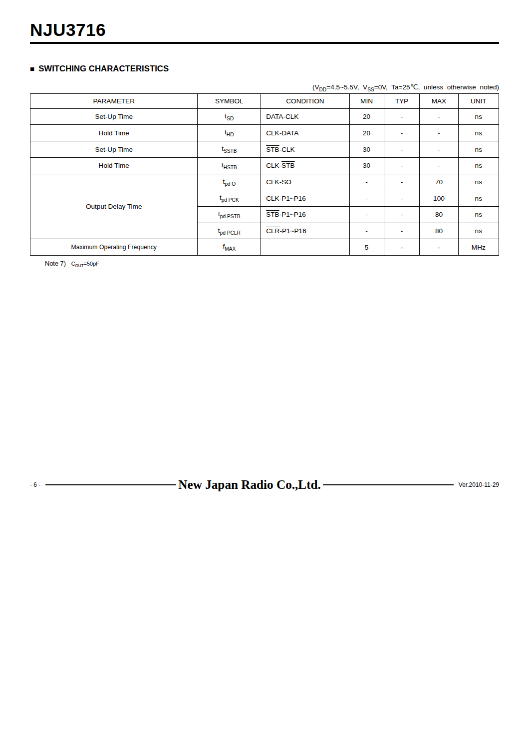NJU3716
SWITCHING CHARACTERISTICS
(VDD=4.5~5.5V, VSS=0V, Ta=25℃, unless otherwise noted)
| PARAMETER | SYMBOL | CONDITION | MIN | TYP | MAX | UNIT |
| --- | --- | --- | --- | --- | --- | --- |
| Set-Up Time | t SD | DATA-CLK | 20 | - | - | ns |
| Hold Time | t HD | CLK-DATA | 20 | - | - | ns |
| Set-Up Time | t SSTB | STB -CLK | 30 | - | - | ns |
| Hold Time | t HSTB | CLK- STB | 30 | - | - | ns |
| Output Delay Time | t pd O | CLK-SO | - | - | 70 | ns |
| t pd PCK | CLK-P1~P16 | - | - | 100 | ns |
| t pd PSTB | STB -P1~P16 | - | - | 80 | ns |
| t pd PCLR | CLR -P1~P16 | - | - | 80 | ns |
| Maximum Operating Frequency | f MAX | | 5 | - | - | MHz |
Note 7) COUT=50pF
- 6 - New Japan Radio Co.,Ltd. Ver.2010-11-29